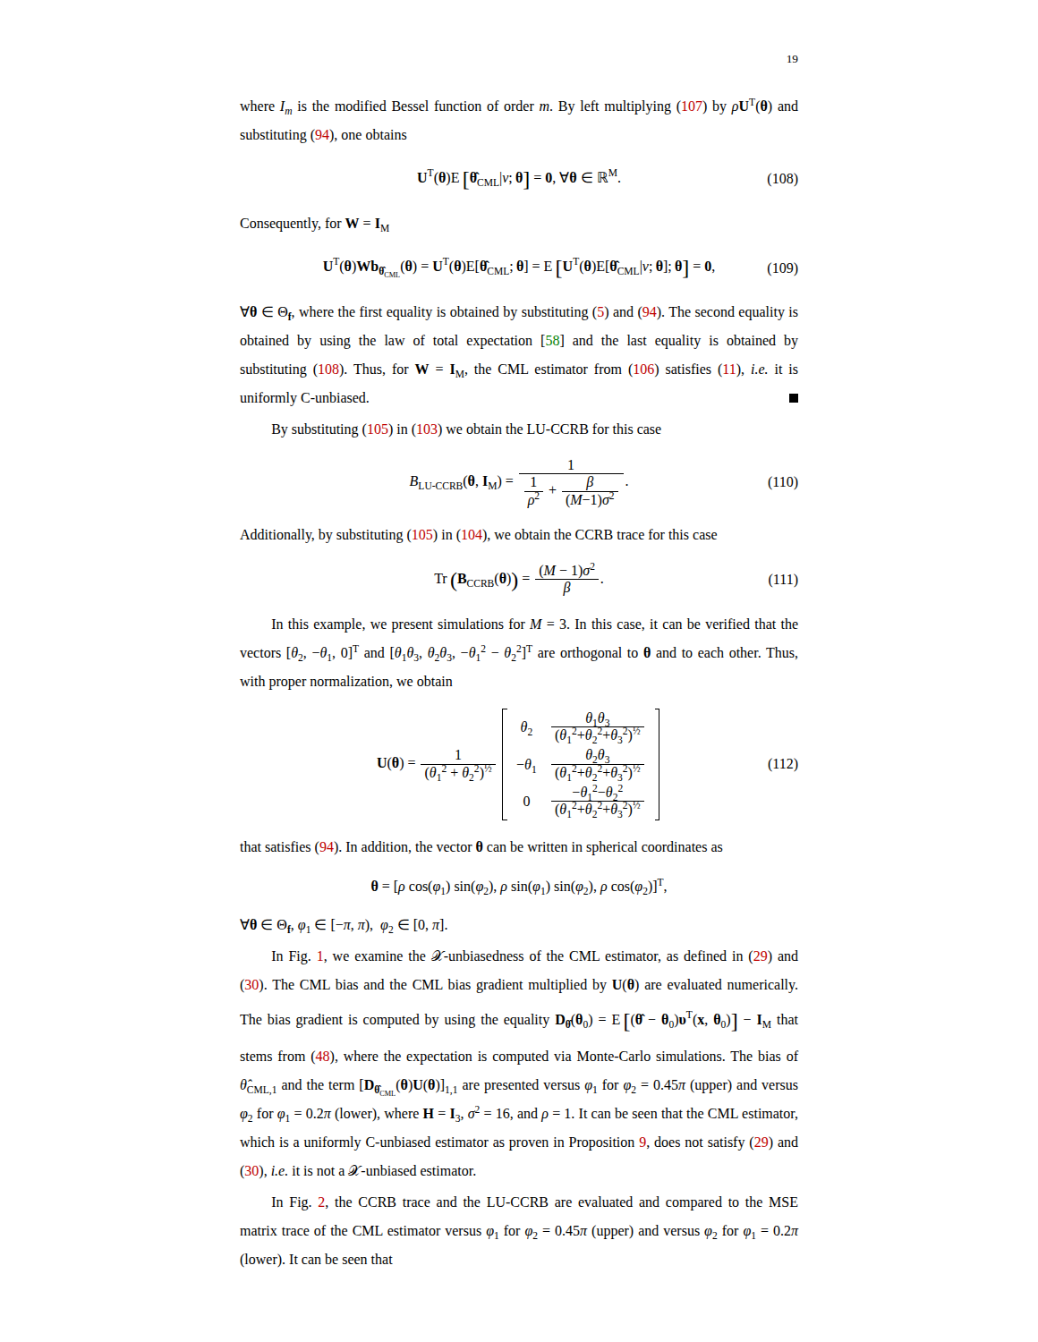19
where Im is the modified Bessel function of order m. By left multiplying (107) by ρUT(θ) and substituting (94), one obtains
UT(θ)E [θ̂CML|ν; θ] = 0, ∀θ ∈ ℝM. (108)
Consequently, for W = IM
UT(θ)Wbθ̂CML(θ) = UT(θ)E[θ̂CML; θ] = E [UT(θ)E[θ̂CML|ν; θ]; θ] = 0, (109)
∀θ ∈ Θf, where the first equality is obtained by substituting (5) and (94). The second equality is obtained by using the law of total expectation [58] and the last equality is obtained by substituting (108). Thus, for W = IM, the CML estimator from (106) satisfies (11), i.e. it is uniformly C-unbiased.
By substituting (105) in (103) we obtain the LU-CCRB for this case
BLU-CCRB(θ, IM) = 1 1 ρ2 + β(M−1)σ2 . (110)
Additionally, by substituting (105) in (104), we obtain the CCRB trace for this case
Tr (BCCRB(θ)) = (M − 1)σ2 β. (111)
In this example, we present simulations for M = 3. In this case, it can be verified that the vectors [θ2, −θ1, 0]T and [θ1θ3, θ2θ3, −θ12 − θ22]T are orthogonal to θ and to each other. Thus, with proper normalization, we obtain
U(θ) = 1(θ12 + θ22)½
| θ 2 | θ 1 θ 3 ( θ 1 2 + θ 2 2 + θ 3 2 ) ½ |
| − θ 1 | θ 2 θ 3 ( θ 1 2 + θ 2 2 + θ 3 2 ) ½ |
| 0 | − θ 1 2 − θ 2 2 ( θ 1 2 + θ 2 2 + θ 3 2 ) ½ |
(112)
that satisfies (94). In addition, the vector θ can be written in spherical coordinates as
θ = [ρ cos(φ1) sin(φ2), ρ sin(φ1) sin(φ2), ρ cos(φ2)]T,
∀θ ∈ Θf, φ1 ∈ [−π, π), φ2 ∈ [0, π].
In Fig. 1, we examine the 𝒳-unbiasedness of the CML estimator, as defined in (29) and (30). The CML bias and the CML bias gradient multiplied by U(θ) are evaluated numerically. The bias gradient is computed by using the equality Dθ̂(θ0) = E [(θ̂ − θ0)υT(x, θ0)] − IM that stems from (48), where the expectation is computed via Monte-Carlo simulations. The bias of θ̂CML,1 and the term [Dθ̂CML(θ)U(θ)]1,1 are presented versus φ1 for φ2 = 0.45π (upper) and versus φ2 for φ1 = 0.2π (lower), where H = I3, σ2 = 16, and ρ = 1. It can be seen that the CML estimator, which is a uniformly C-unbiased estimator as proven in Proposition 9, does not satisfy (29) and (30), i.e. it is not a 𝒳-unbiased estimator.
In Fig. 2, the CCRB trace and the LU-CCRB are evaluated and compared to the MSE matrix trace of the CML estimator versus φ1 for φ2 = 0.45π (upper) and versus φ2 for φ1 = 0.2π (lower). It can be seen that